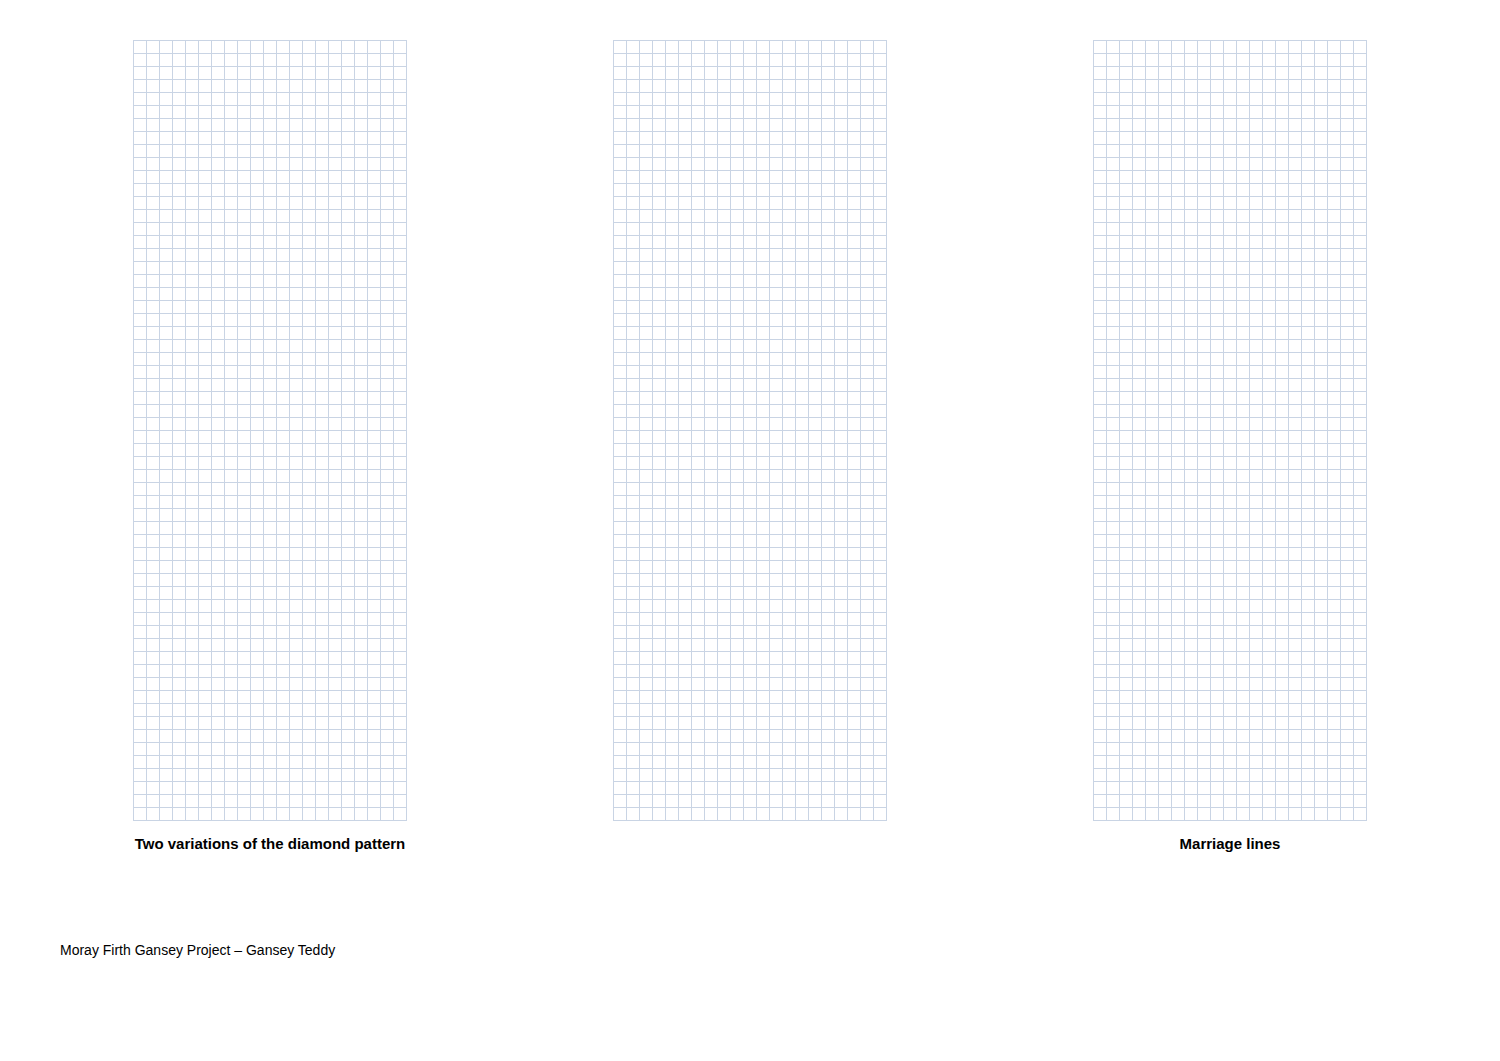Two variations of the diamond pattern
Marriage lines
Moray Firth Gansey Project – Gansey Teddy